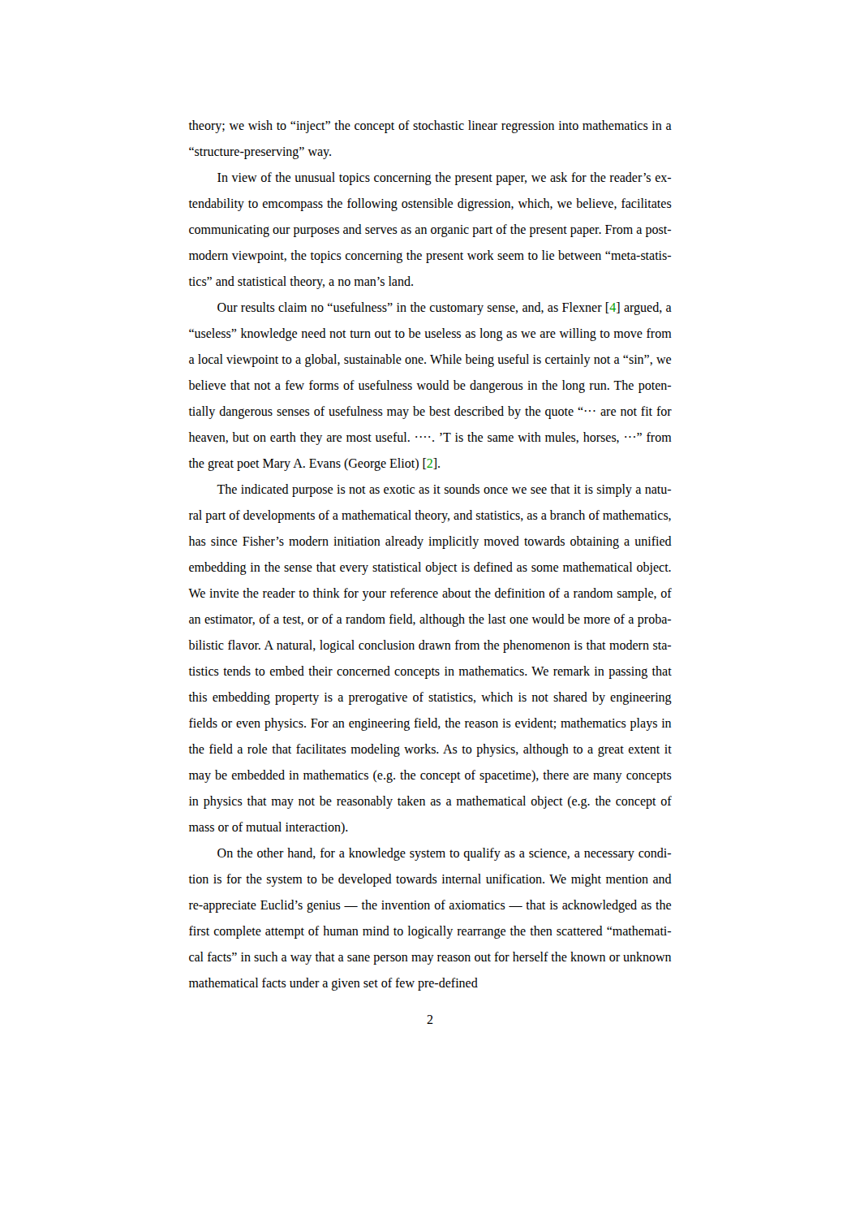theory; we wish to “inject” the concept of stochastic linear regression into mathematics in a “structure-preserving” way.
In view of the unusual topics concerning the present paper, we ask for the reader’s extendability to emcompass the following ostensible digression, which, we believe, facilitates communicating our purposes and serves as an organic part of the present paper. From a postmodern viewpoint, the topics concerning the present work seem to lie between “meta-statistics” and statistical theory, a no man’s land.
Our results claim no “usefulness” in the customary sense, and, as Flexner [4] argued, a “useless” knowledge need not turn out to be useless as long as we are willing to move from a local viewpoint to a global, sustainable one. While being useful is certainly not a “sin”, we believe that not a few forms of usefulness would be dangerous in the long run. The potentially dangerous senses of usefulness may be best described by the quote “··· are not fit for heaven, but on earth they are most useful. ····. ’T is the same with mules, horses, ···” from the great poet Mary A. Evans (George Eliot) [2].
The indicated purpose is not as exotic as it sounds once we see that it is simply a natural part of developments of a mathematical theory, and statistics, as a branch of mathematics, has since Fisher’s modern initiation already implicitly moved towards obtaining a unified embedding in the sense that every statistical object is defined as some mathematical object. We invite the reader to think for your reference about the definition of a random sample, of an estimator, of a test, or of a random field, although the last one would be more of a probabilistic flavor. A natural, logical conclusion drawn from the phenomenon is that modern statistics tends to embed their concerned concepts in mathematics. We remark in passing that this embedding property is a prerogative of statistics, which is not shared by engineering fields or even physics. For an engineering field, the reason is evident; mathematics plays in the field a role that facilitates modeling works. As to physics, although to a great extent it may be embedded in mathematics (e.g. the concept of spacetime), there are many concepts in physics that may not be reasonably taken as a mathematical object (e.g. the concept of mass or of mutual interaction).
On the other hand, for a knowledge system to qualify as a science, a necessary condition is for the system to be developed towards internal unification. We might mention and re-appreciate Euclid’s genius — the invention of axiomatics — that is acknowledged as the first complete attempt of human mind to logically rearrange the then scattered “mathematical facts” in such a way that a sane person may reason out for herself the known or unknown mathematical facts under a given set of few pre-defined
2